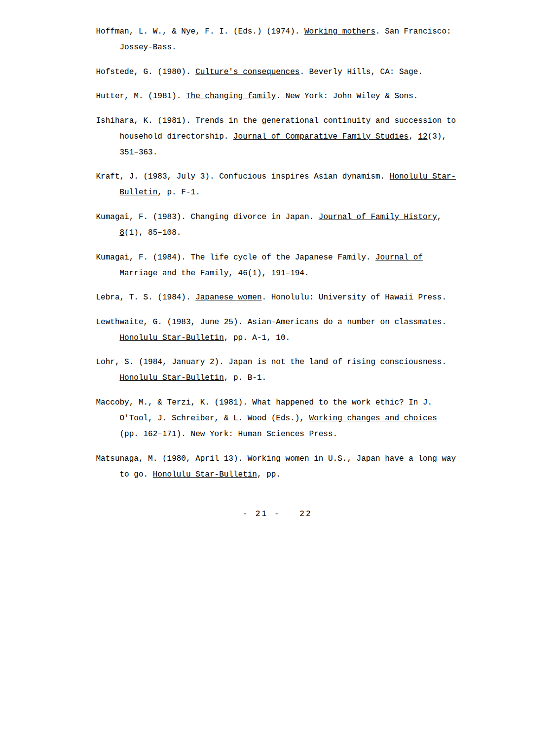Hoffman, L. W., & Nye, F. I. (Eds.) (1974). Working mothers. San Francisco: Jossey-Bass.
Hofstede, G. (1980). Culture's consequences. Beverly Hills, CA: Sage.
Hutter, M. (1981). The changing family. New York: John Wiley & Sons.
Ishihara, K. (1981). Trends in the generational continuity and succession to household directorship. Journal of Comparative Family Studies, 12(3), 351–363.
Kraft, J. (1983, July 3). Confucious inspires Asian dynamism. Honolulu Star-Bulletin, p. F-1.
Kumagai, F. (1983). Changing divorce in Japan. Journal of Family History, 8(1), 85–108.
Kumagai, F. (1984). The life cycle of the Japanese Family. Journal of Marriage and the Family, 46(1), 191–194.
Lebra, T. S. (1984). Japanese women. Honolulu: University of Hawaii Press.
Lewthwaite, G. (1983, June 25). Asian-Americans do a number on classmates. Honolulu Star-Bulletin, pp. A-1, 10.
Lohr, S. (1984, January 2). Japan is not the land of rising consciousness. Honolulu Star-Bulletin, p. B-1.
Maccoby, M., & Terzi, K. (1981). What happened to the work ethic? In J. O'Tool, J. Schreiber, & L. Wood (Eds.), Working changes and choices (pp. 162–171). New York: Human Sciences Press.
Matsunaga, M. (1980, April 13). Working women in U.S., Japan have a long way to go. Honolulu Star-Bulletin, pp.
- 21 - 22